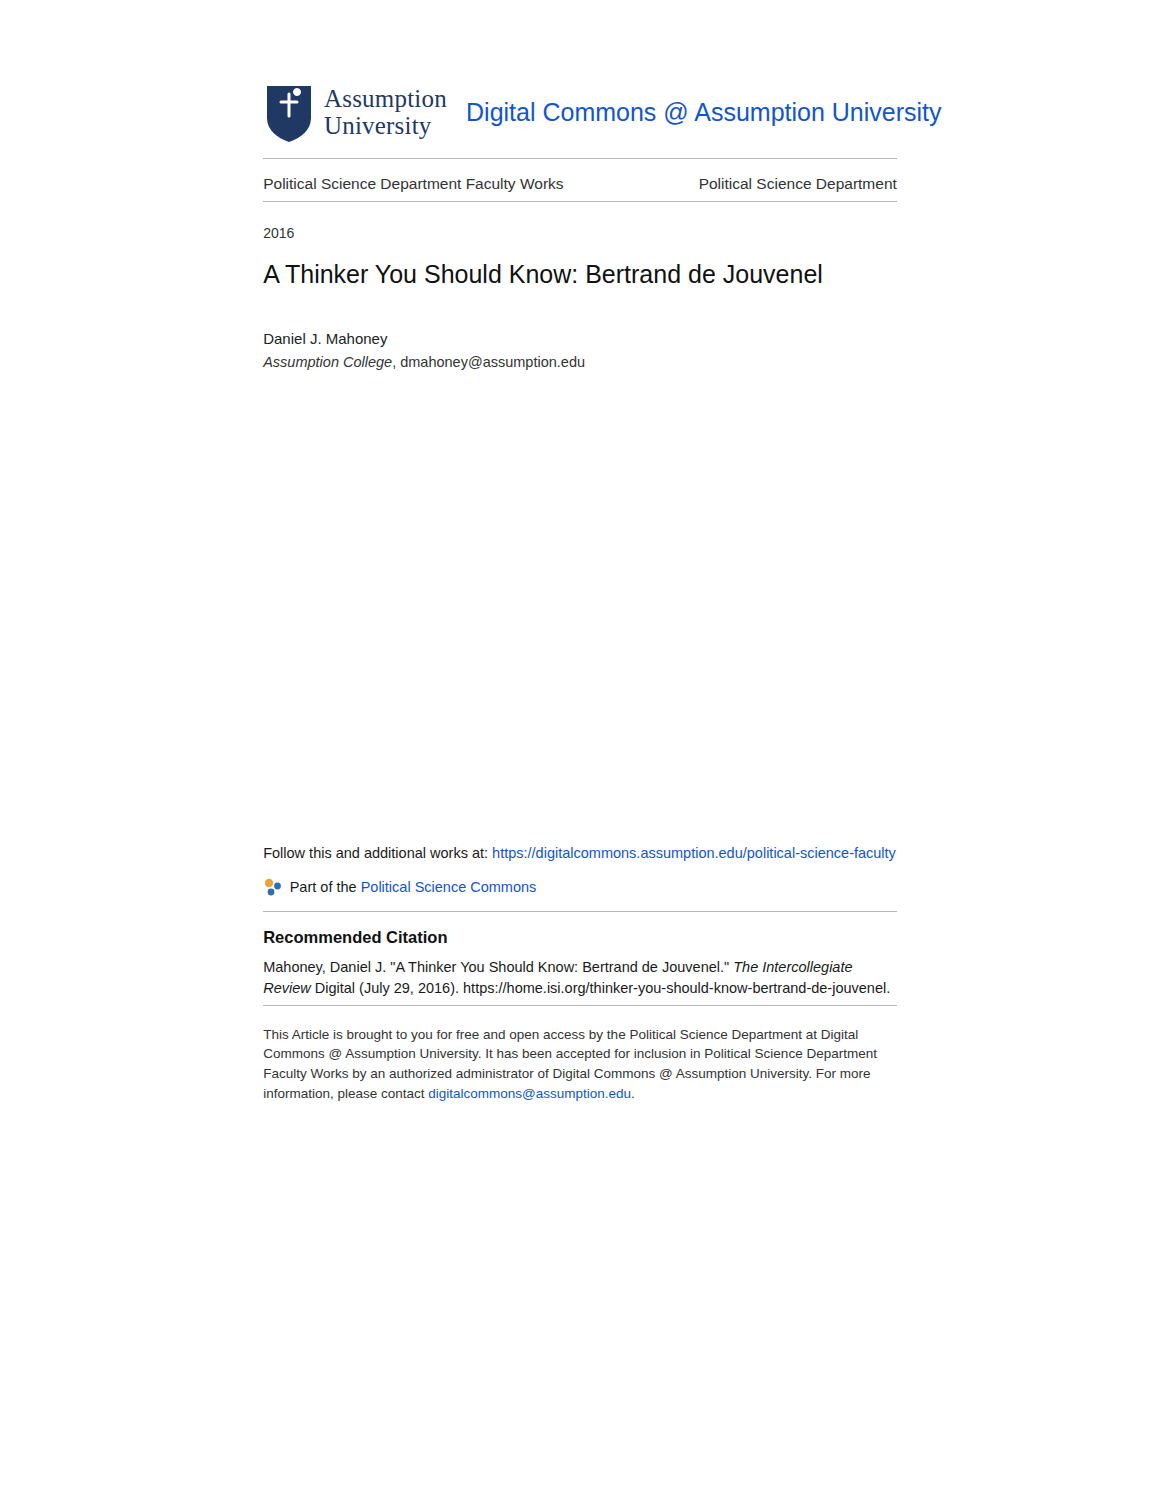Assumption
University
Digital Commons @ Assumption University
Political Science Department Faculty Works
Political Science Department
2016
A Thinker You Should Know: Bertrand de Jouvenel
Daniel J. Mahoney
Assumption College, dmahoney@assumption.edu
Follow this and additional works at: https://digitalcommons.assumption.edu/political-science-faculty
Part of the Political Science Commons
Recommended Citation
Mahoney, Daniel J. "A Thinker You Should Know: Bertrand de Jouvenel." The Intercollegiate Review Digital (July 29, 2016). https://home.isi.org/thinker-you-should-know-bertrand-de-jouvenel.
This Article is brought to you for free and open access by the Political Science Department at Digital Commons @ Assumption University. It has been accepted for inclusion in Political Science Department Faculty Works by an authorized administrator of Digital Commons @ Assumption University. For more information, please contact digitalcommons@assumption.edu.